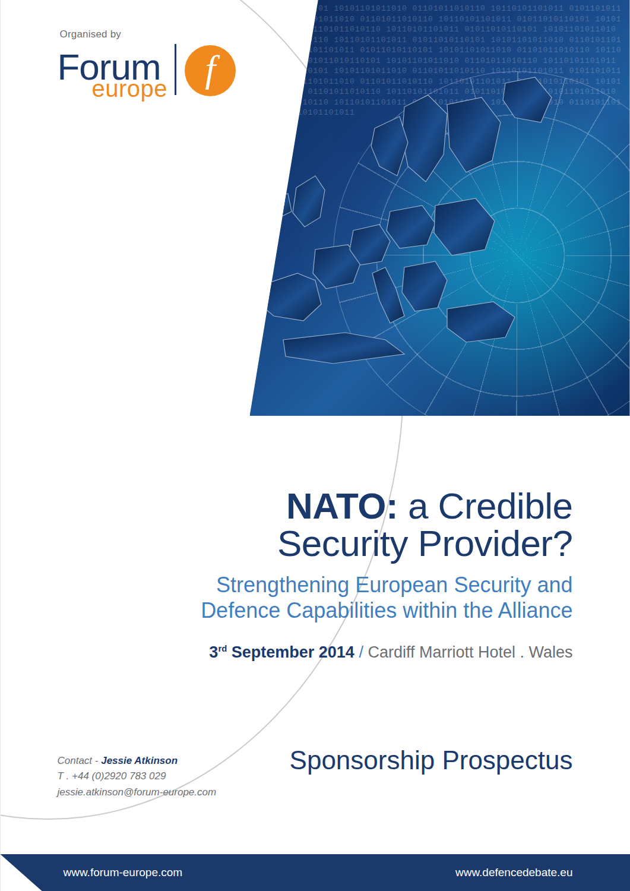Organised by
Forum europe
NATO: a Credible
Security Provider?
Strengthening European Security and
Defence Capabilities within the Alliance
3rd September 2014 / Cardiff Marriott Hotel . Wales
Sponsorship Prospectus
Contact - Jessie Atkinson
T . +44 (0)2920 783 029
jessie.atkinson@forum-europe.com
www.forum-europe.com www.defencedebate.eu